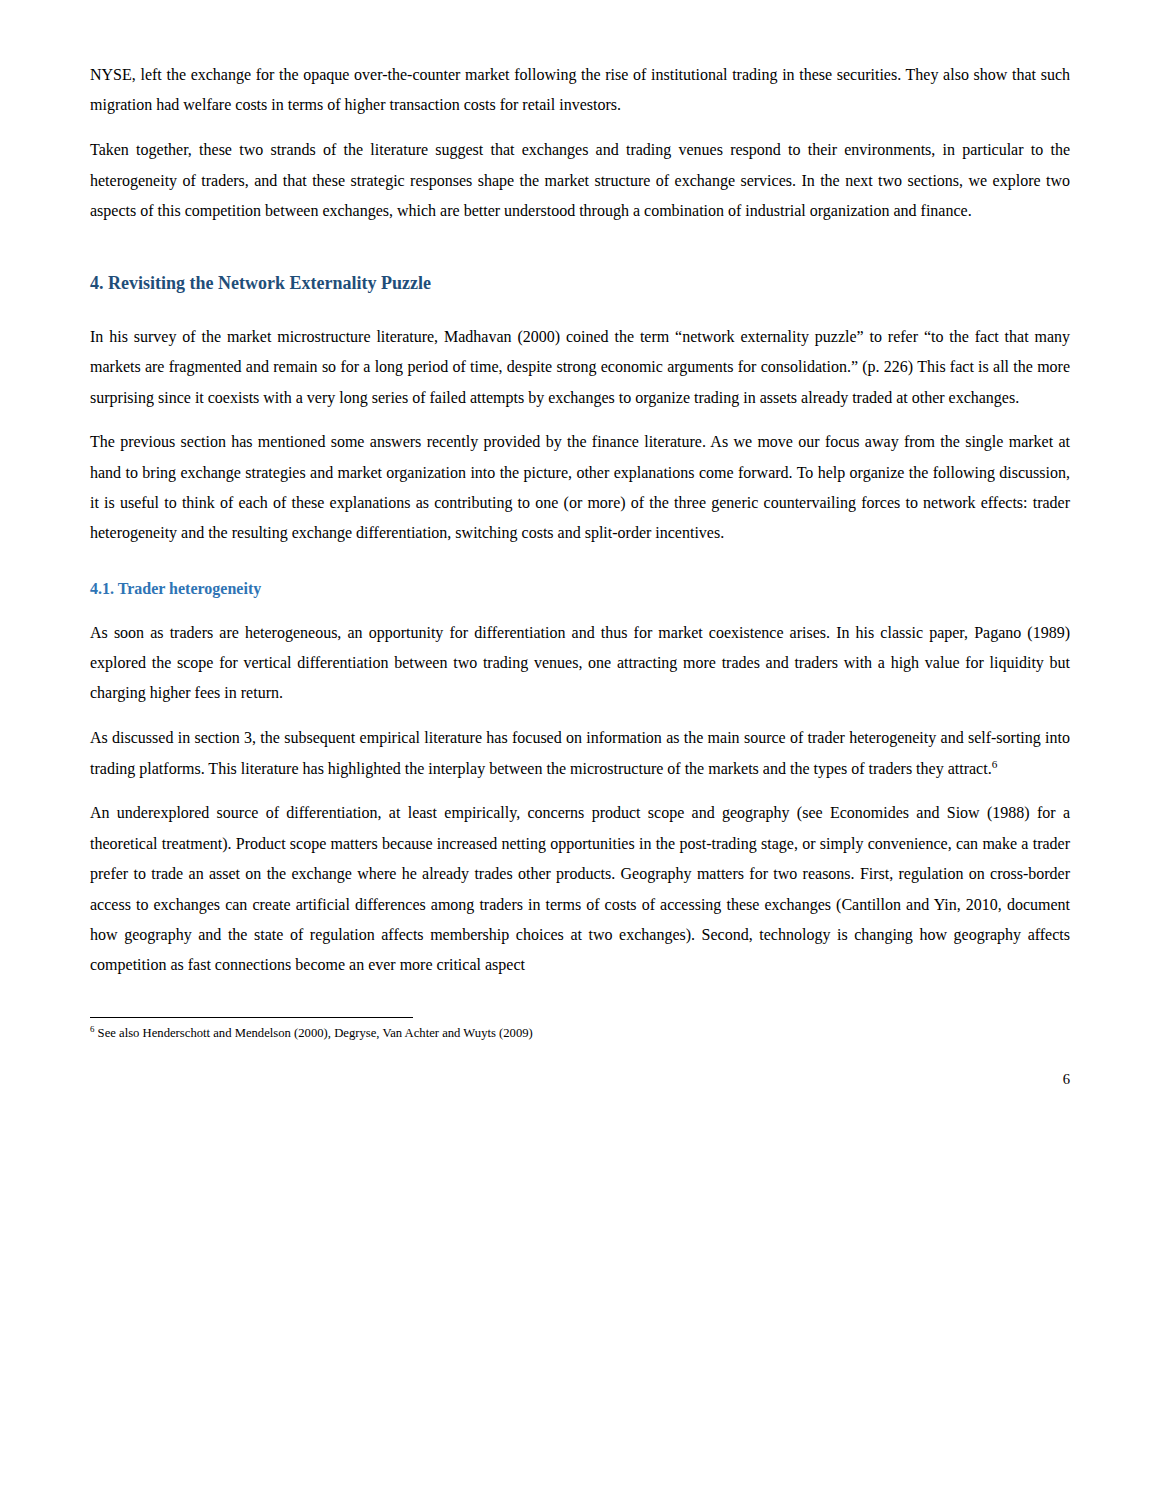NYSE, left the exchange for the opaque over-the-counter market following the rise of institutional trading in these securities. They also show that such migration had welfare costs in terms of higher transaction costs for retail investors.
Taken together, these two strands of the literature suggest that exchanges and trading venues respond to their environments, in particular to the heterogeneity of traders, and that these strategic responses shape the market structure of exchange services. In the next two sections, we explore two aspects of this competition between exchanges, which are better understood through a combination of industrial organization and finance.
4. Revisiting the Network Externality Puzzle
In his survey of the market microstructure literature, Madhavan (2000) coined the term “network externality puzzle” to refer “to the fact that many markets are fragmented and remain so for a long period of time, despite strong economic arguments for consolidation.” (p. 226) This fact is all the more surprising since it coexists with a very long series of failed attempts by exchanges to organize trading in assets already traded at other exchanges.
The previous section has mentioned some answers recently provided by the finance literature. As we move our focus away from the single market at hand to bring exchange strategies and market organization into the picture, other explanations come forward. To help organize the following discussion, it is useful to think of each of these explanations as contributing to one (or more) of the three generic countervailing forces to network effects: trader heterogeneity and the resulting exchange differentiation, switching costs and split-order incentives.
4.1. Trader heterogeneity
As soon as traders are heterogeneous, an opportunity for differentiation and thus for market coexistence arises. In his classic paper, Pagano (1989) explored the scope for vertical differentiation between two trading venues, one attracting more trades and traders with a high value for liquidity but charging higher fees in return.
As discussed in section 3, the subsequent empirical literature has focused on information as the main source of trader heterogeneity and self-sorting into trading platforms. This literature has highlighted the interplay between the microstructure of the markets and the types of traders they attract.6
An underexplored source of differentiation, at least empirically, concerns product scope and geography (see Economides and Siow (1988) for a theoretical treatment). Product scope matters because increased netting opportunities in the post-trading stage, or simply convenience, can make a trader prefer to trade an asset on the exchange where he already trades other products. Geography matters for two reasons. First, regulation on cross-border access to exchanges can create artificial differences among traders in terms of costs of accessing these exchanges (Cantillon and Yin, 2010, document how geography and the state of regulation affects membership choices at two exchanges). Second, technology is changing how geography affects competition as fast connections become an ever more critical aspect
6 See also Henderschott and Mendelson (2000), Degryse, Van Achter and Wuyts (2009)
6